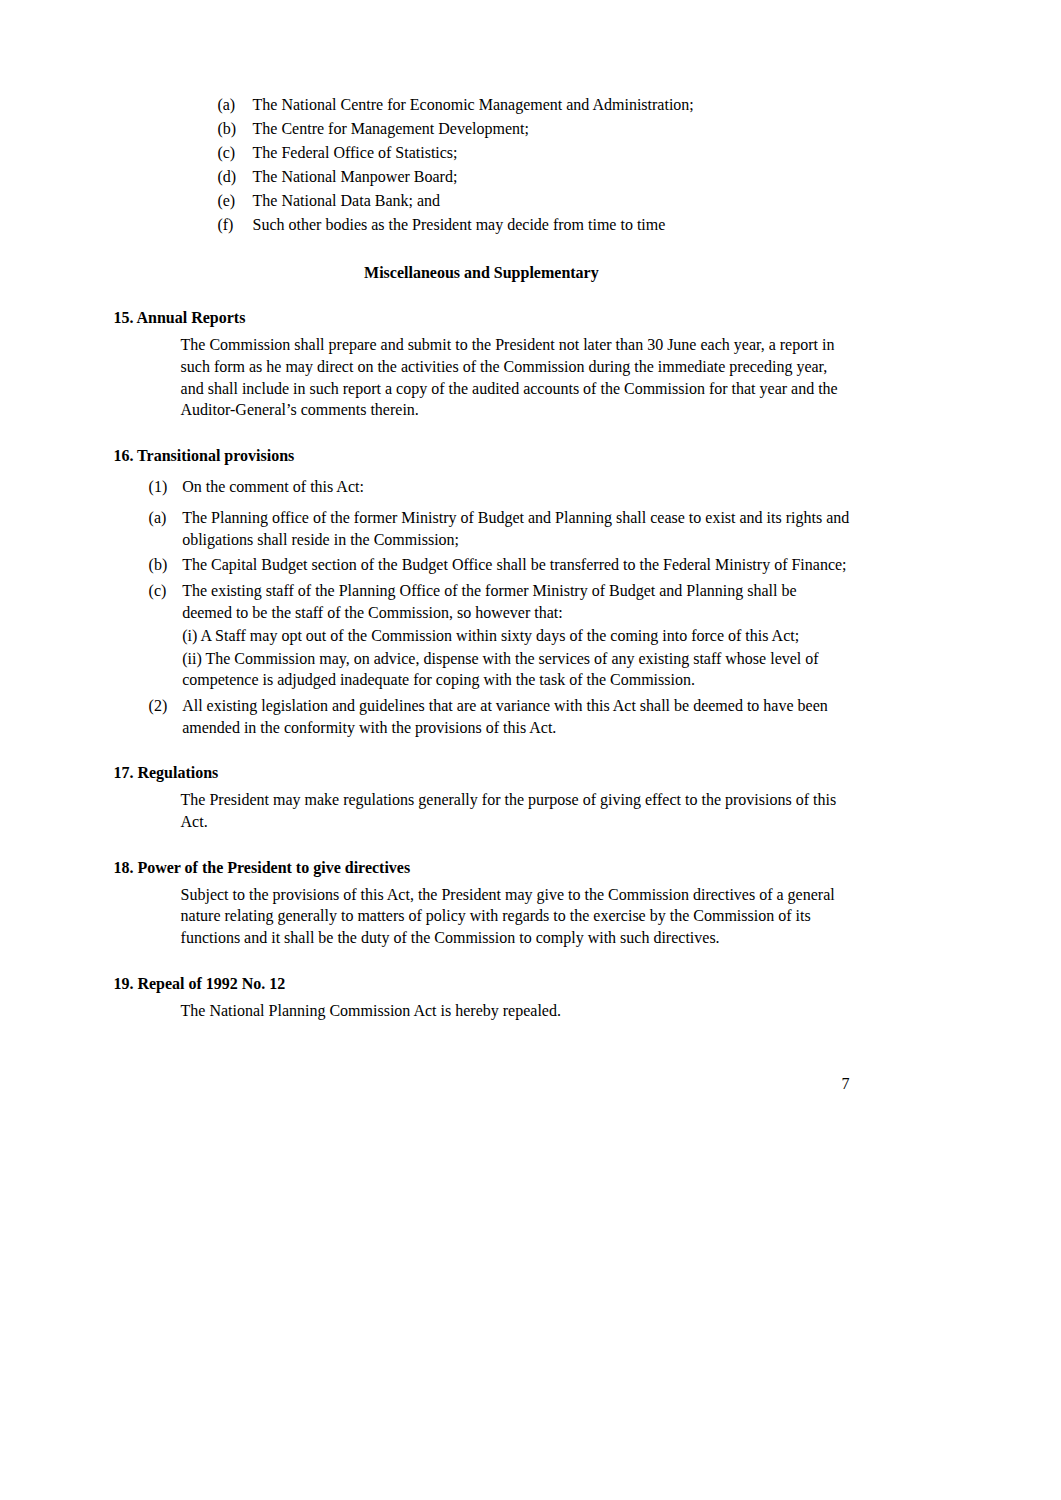(a) The National Centre for Economic Management and Administration;
(b) The Centre for Management Development;
(c) The Federal Office of Statistics;
(d) The National Manpower Board;
(e) The National Data Bank; and
(f) Such other bodies as the President may decide from time to time
Miscellaneous and Supplementary
15. Annual Reports
The Commission shall prepare and submit to the President not later than 30 June each year, a report in such form as he may direct on the activities of the Commission during the immediate preceding year, and shall include in such report a copy of the audited accounts of the Commission for that year and the Auditor-General’s comments therein.
16. Transitional provisions
(1) On the comment of this Act:
(a) The Planning office of the former Ministry of Budget and Planning shall cease to exist and its rights and obligations shall reside in the Commission;
(b) The Capital Budget section of the Budget Office shall be transferred to the Federal Ministry of Finance;
(c) The existing staff of the Planning Office of the former Ministry of Budget and Planning shall be deemed to be the staff of the Commission, so however that: (i) A Staff may opt out of the Commission within sixty days of the coming into force of this Act; (ii) The Commission may, on advice, dispense with the services of any existing staff whose level of competence is adjudged inadequate for coping with the task of the Commission.
(2) All existing legislation and guidelines that are at variance with this Act shall be deemed to have been amended in the conformity with the provisions of this Act.
17. Regulations
The President may make regulations generally for the purpose of giving effect to the provisions of this Act.
18. Power of the President to give directives
Subject to the provisions of this Act, the President may give to the Commission directives of a general nature relating generally to matters of policy with regards to the exercise by the Commission of its functions and it shall be the duty of the Commission to comply with such directives.
19. Repeal of 1992 No. 12
The National Planning Commission Act is hereby repealed.
7